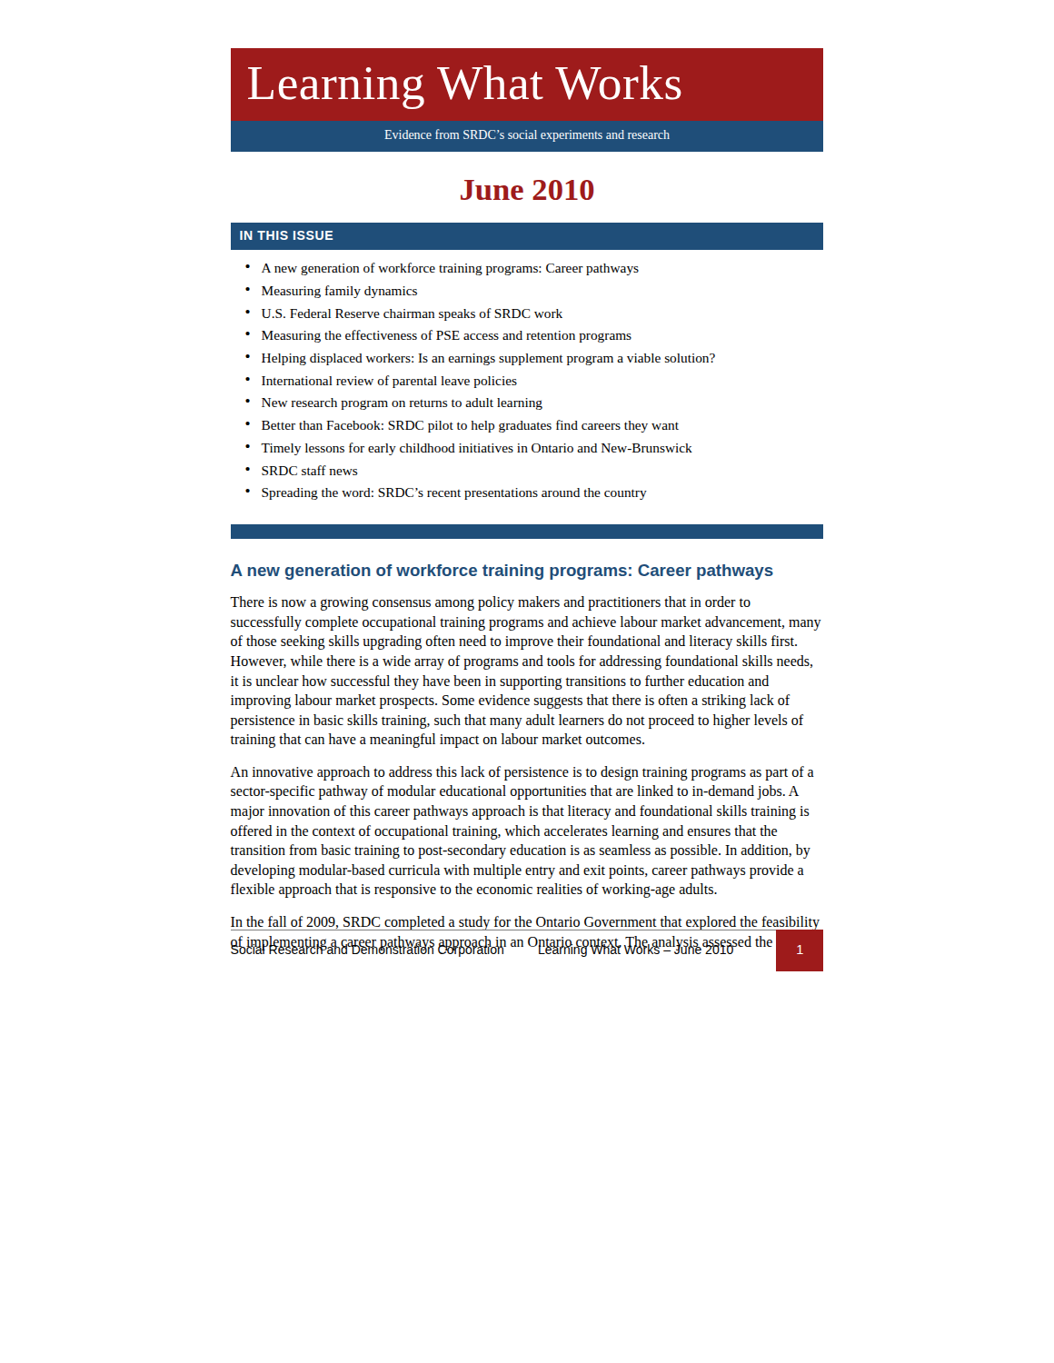Learning What Works
Evidence from SRDC’s social experiments and research
June 2010
IN THIS ISSUE
A new generation of workforce training programs: Career pathways
Measuring family dynamics
U.S. Federal Reserve chairman speaks of SRDC work
Measuring the effectiveness of PSE access and retention programs
Helping displaced workers: Is an earnings supplement program a viable solution?
International review of parental leave policies
New research program on returns to adult learning
Better than Facebook: SRDC pilot to help graduates find careers they want
Timely lessons for early childhood initiatives in Ontario and New-Brunswick
SRDC staff news
Spreading the word: SRDC’s recent presentations around the country
A new generation of workforce training programs: Career pathways
There is now a growing consensus among policy makers and practitioners that in order to successfully complete occupational training programs and achieve labour market advancement, many of those seeking skills upgrading often need to improve their foundational and literacy skills first. However, while there is a wide array of programs and tools for addressing foundational skills needs, it is unclear how successful they have been in supporting transitions to further education and improving labour market prospects. Some evidence suggests that there is often a striking lack of persistence in basic skills training, such that many adult learners do not proceed to higher levels of training that can have a meaningful impact on labour market outcomes.
An innovative approach to address this lack of persistence is to design training programs as part of a sector-specific pathway of modular educational opportunities that are linked to in-demand jobs. A major innovation of this career pathways approach is that literacy and foundational skills training is offered in the context of occupational training, which accelerates learning and ensures that the transition from basic training to post-secondary education is as seamless as possible. In addition, by developing modular-based curricula with multiple entry and exit points, career pathways provide a flexible approach that is responsive to the economic realities of working-age adults.
In the fall of 2009, SRDC completed a study for the Ontario Government that explored the feasibility of implementing a career pathways approach in an Ontario context. The analysis assessed the
Social Research and Demonstration Corporation
Learning What Works – June 2010
1